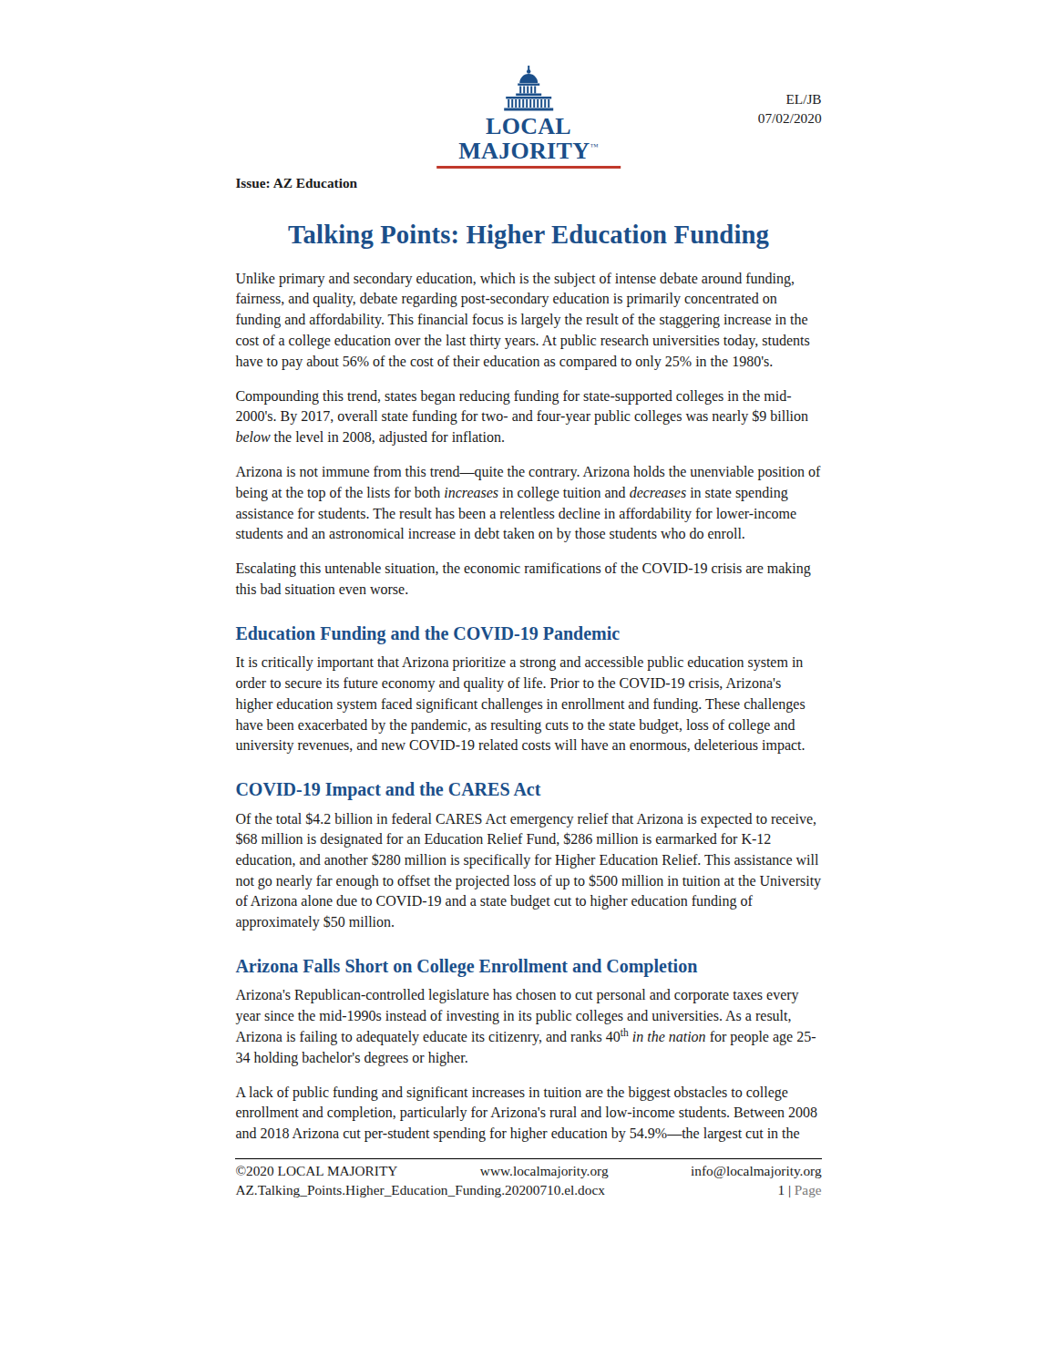LOCAL MAJORITY™
EL/JB
07/02/2020
Issue: AZ Education
Talking Points: Higher Education Funding
Unlike primary and secondary education, which is the subject of intense debate around funding, fairness, and quality, debate regarding post-secondary education is primarily concentrated on funding and affordability. This financial focus is largely the result of the staggering increase in the cost of a college education over the last thirty years. At public research universities today, students have to pay about 56% of the cost of their education as compared to only 25% in the 1980's.
Compounding this trend, states began reducing funding for state-supported colleges in the mid-2000's. By 2017, overall state funding for two- and four-year public colleges was nearly $9 billion below the level in 2008, adjusted for inflation.
Arizona is not immune from this trend—quite the contrary. Arizona holds the unenviable position of being at the top of the lists for both increases in college tuition and decreases in state spending assistance for students. The result has been a relentless decline in affordability for lower-income students and an astronomical increase in debt taken on by those students who do enroll.
Escalating this untenable situation, the economic ramifications of the COVID-19 crisis are making this bad situation even worse.
Education Funding and the COVID-19 Pandemic
It is critically important that Arizona prioritize a strong and accessible public education system in order to secure its future economy and quality of life. Prior to the COVID-19 crisis, Arizona's higher education system faced significant challenges in enrollment and funding. These challenges have been exacerbated by the pandemic, as resulting cuts to the state budget, loss of college and university revenues, and new COVID-19 related costs will have an enormous, deleterious impact.
COVID-19 Impact and the CARES Act
Of the total $4.2 billion in federal CARES Act emergency relief that Arizona is expected to receive, $68 million is designated for an Education Relief Fund, $286 million is earmarked for K-12 education, and another $280 million is specifically for Higher Education Relief. This assistance will not go nearly far enough to offset the projected loss of up to $500 million in tuition at the University of Arizona alone due to COVID-19 and a state budget cut to higher education funding of approximately $50 million.
Arizona Falls Short on College Enrollment and Completion
Arizona's Republican-controlled legislature has chosen to cut personal and corporate taxes every year since the mid-1990s instead of investing in its public colleges and universities. As a result, Arizona is failing to adequately educate its citizenry, and ranks 40th in the nation for people age 25-34 holding bachelor's degrees or higher.
A lack of public funding and significant increases in tuition are the biggest obstacles to college enrollment and completion, particularly for Arizona's rural and low-income students. Between 2008 and 2018 Arizona cut per-student spending for higher education by 54.9%—the largest cut in the
©2020 LOCAL MAJORITY www.localmajority.org info@localmajority.org
AZ.Talking_Points.Higher_Education_Funding.20200710.el.docx 1 | Page